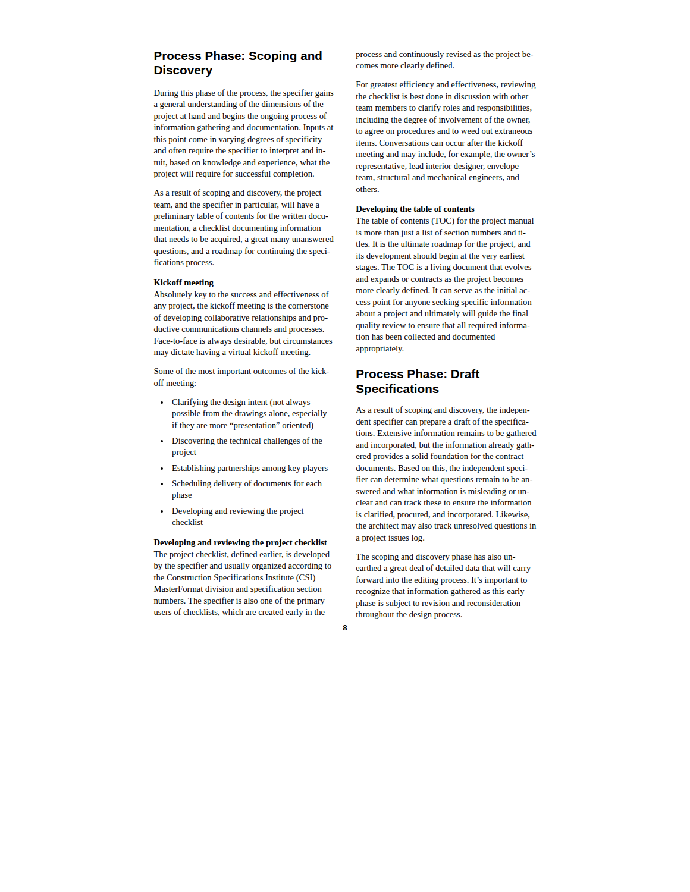Process Phase: Scoping and Discovery
During this phase of the process, the specifier gains a general understanding of the dimensions of the project at hand and begins the ongoing process of information gathering and documentation. Inputs at this point come in varying degrees of specificity and often require the specifier to interpret and intuit, based on knowledge and experience, what the project will require for successful completion.
As a result of scoping and discovery, the project team, and the specifier in particular, will have a preliminary table of contents for the written documentation, a checklist documenting information that needs to be acquired, a great many unanswered questions, and a roadmap for continuing the specifications process.
Kickoff meeting
Absolutely key to the success and effectiveness of any project, the kickoff meeting is the cornerstone of developing collaborative relationships and productive communications channels and processes. Face-to-face is always desirable, but circumstances may dictate having a virtual kickoff meeting.
Some of the most important outcomes of the kickoff meeting:
Clarifying the design intent (not always possible from the drawings alone, especially if they are more “presentation” oriented)
Discovering the technical challenges of the project
Establishing partnerships among key players
Scheduling delivery of documents for each phase
Developing and reviewing the project checklist
Developing and reviewing the project checklist
The project checklist, defined earlier, is developed by the specifier and usually organized according to the Construction Specifications Institute (CSI) MasterFormat division and specification section numbers. The specifier is also one of the primary users of checklists, which are created early in the process and continuously revised as the project becomes more clearly defined.
For greatest efficiency and effectiveness, reviewing the checklist is best done in discussion with other team members to clarify roles and responsibilities, including the degree of involvement of the owner, to agree on procedures and to weed out extraneous items. Conversations can occur after the kickoff meeting and may include, for example, the owner’s representative, lead interior designer, envelope team, structural and mechanical engineers, and others.
Developing the table of contents
The table of contents (TOC) for the project manual is more than just a list of section numbers and titles. It is the ultimate roadmap for the project, and its development should begin at the very earliest stages. The TOC is a living document that evolves and expands or contracts as the project becomes more clearly defined. It can serve as the initial access point for anyone seeking specific information about a project and ultimately will guide the final quality review to ensure that all required information has been collected and documented appropriately.
Process Phase: Draft Specifications
As a result of scoping and discovery, the independent specifier can prepare a draft of the specifications. Extensive information remains to be gathered and incorporated, but the information already gathered provides a solid foundation for the contract documents. Based on this, the independent specifier can determine what questions remain to be answered and what information is misleading or unclear and can track these to ensure the information is clarified, procured, and incorporated. Likewise, the architect may also track unresolved questions in a project issues log.
The scoping and discovery phase has also unearthed a great deal of detailed data that will carry forward into the editing process. It’s important to recognize that information gathered as this early phase is subject to revision and reconsideration throughout the design process.
8